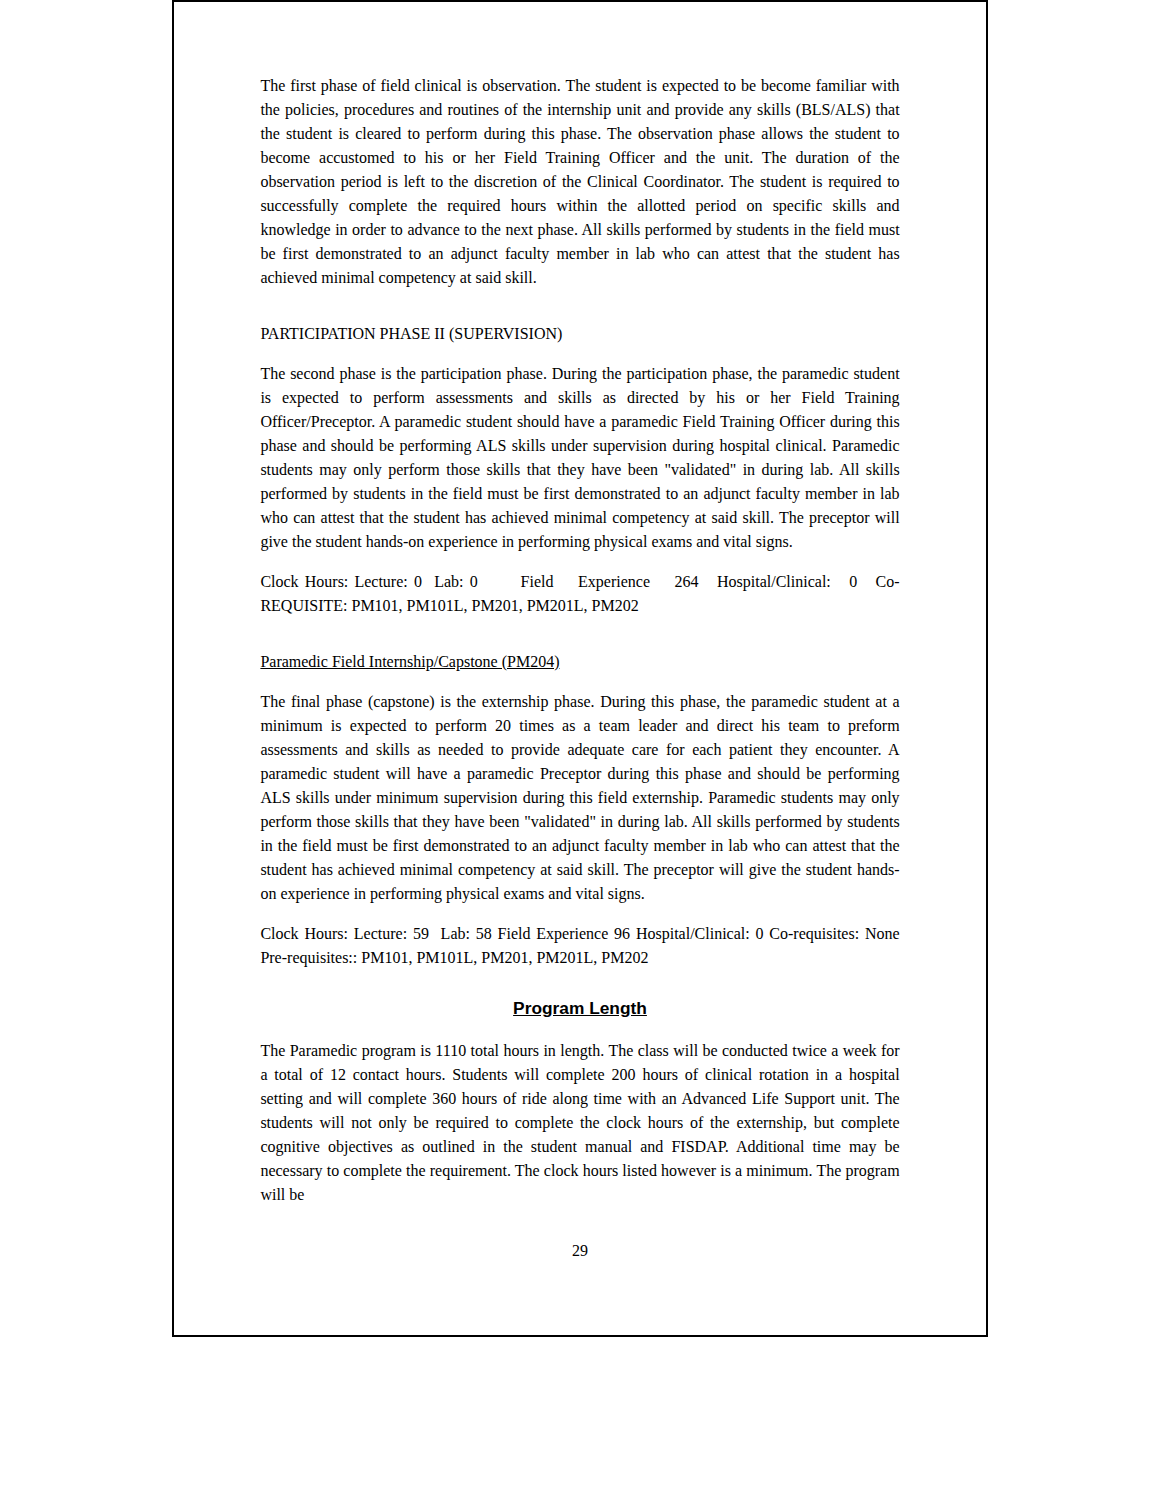The first phase of field clinical is observation. The student is expected to be become familiar with the policies, procedures and routines of the internship unit and provide any skills (BLS/ALS) that the student is cleared to perform during this phase. The observation phase allows the student to become accustomed to his or her Field Training Officer and the unit. The duration of the observation period is left to the discretion of the Clinical Coordinator. The student is required to successfully complete the required hours within the allotted period on specific skills and knowledge in order to advance to the next phase. All skills performed by students in the field must be first demonstrated to an adjunct faculty member in lab who can attest that the student has achieved minimal competency at said skill.
PARTICIPATION PHASE II (SUPERVISION)
The second phase is the participation phase. During the participation phase, the paramedic student is expected to perform assessments and skills as directed by his or her Field Training Officer/Preceptor. A paramedic student should have a paramedic Field Training Officer during this phase and should be performing ALS skills under supervision during hospital clinical. Paramedic students may only perform those skills that they have been "validated" in during lab. All skills performed by students in the field must be first demonstrated to an adjunct faculty member in lab who can attest that the student has achieved minimal competency at said skill. The preceptor will give the student hands-on experience in performing physical exams and vital signs.
Clock Hours: Lecture: 0 Lab: 0 Field Experience 264 Hospital/Clinical: 0 Co-REQUISITE: PM101, PM101L, PM201, PM201L, PM202
Paramedic Field Internship/Capstone (PM204)
The final phase (capstone) is the externship phase. During this phase, the paramedic student at a minimum is expected to perform 20 times as a team leader and direct his team to preform assessments and skills as needed to provide adequate care for each patient they encounter. A paramedic student will have a paramedic Preceptor during this phase and should be performing ALS skills under minimum supervision during this field externship. Paramedic students may only perform those skills that they have been "validated" in during lab. All skills performed by students in the field must be first demonstrated to an adjunct faculty member in lab who can attest that the student has achieved minimal competency at said skill. The preceptor will give the student hands-on experience in performing physical exams and vital signs.
Clock Hours: Lecture: 59 Lab: 58 Field Experience 96 Hospital/Clinical: 0 Co-requisites: None Pre-requisites:: PM101, PM101L, PM201, PM201L, PM202
Program Length
The Paramedic program is 1110 total hours in length. The class will be conducted twice a week for a total of 12 contact hours. Students will complete 200 hours of clinical rotation in a hospital setting and will complete 360 hours of ride along time with an Advanced Life Support unit. The students will not only be required to complete the clock hours of the externship, but complete cognitive objectives as outlined in the student manual and FISDAP. Additional time may be necessary to complete the requirement. The clock hours listed however is a minimum. The program will be
29